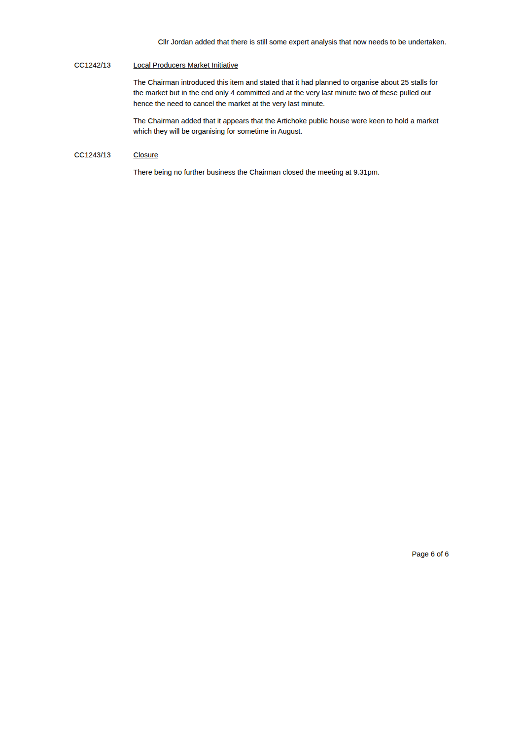Cllr Jordan added that there is still some expert analysis that now needs to be undertaken.
CC1242/13
Local Producers Market Initiative
The Chairman introduced this item and stated that it had planned to organise about 25 stalls for the market but in the end only 4 committed and at the very last minute two of these pulled out hence the need to cancel the market at the very last minute.
The Chairman added that it appears that the Artichoke public house were keen to hold a market which they will be organising for sometime in August.
CC1243/13
Closure
There being no further business the Chairman closed the meeting at 9.31pm.
Page 6 of 6